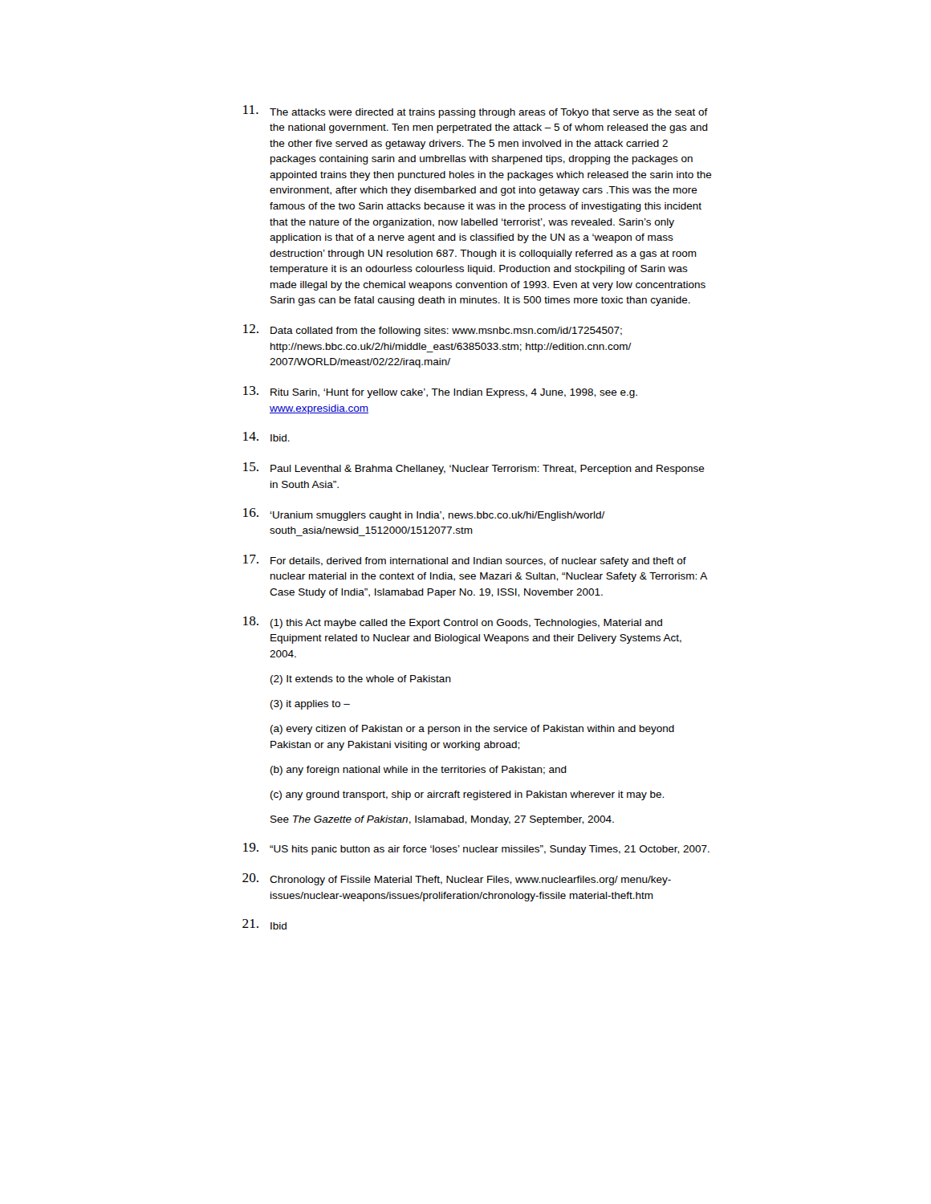The attacks were directed at trains passing through areas of Tokyo that serve as the seat of the national government. Ten men perpetrated the attack – 5 of whom released the gas and the other five served as getaway drivers. The 5 men involved in the attack carried 2 packages containing sarin and umbrellas with sharpened tips, dropping the packages on appointed trains they then punctured holes in the packages which released the sarin into the environment, after which they disembarked and got into getaway cars .This was the more famous of the two Sarin attacks because it was in the process of investigating this incident that the nature of the organization, now labelled ‘terrorist’, was revealed. Sarin’s only application is that of a nerve agent and is classified by the UN as a ‘weapon of mass destruction’ through UN resolution 687. Though it is colloquially referred as a gas at room temperature it is an odourless colourless liquid. Production and stockpiling of Sarin was made illegal by the chemical weapons convention of 1993. Even at very low concentrations Sarin gas can be fatal causing death in minutes. It is 500 times more toxic than cyanide.
Data collated from the following sites: www.msnbc.msn.com/id/17254507; http://news.bbc.co.uk/2/hi/middle_east/6385033.stm; http://edition.cnn.com/ 2007/WORLD/meast/02/22/iraq.main/
Ritu Sarin, ‘Hunt for yellow cake’, The Indian Express, 4 June, 1998, see e.g. www.expresidia.com
Ibid.
Paul Leventhal & Brahma Chellaney, ‘Nuclear Terrorism: Threat, Perception and Response in South Asia”.
‘Uranium smugglers caught in India’, news.bbc.co.uk/hi/English/world/ south_asia/newsid_1512000/1512077.stm
For details, derived from international and Indian sources, of nuclear safety and theft of nuclear material in the context of India, see Mazari & Sultan, “Nuclear Safety & Terrorism: A Case Study of India”, Islamabad Paper No. 19, ISSI, November 2001.
(1) this Act maybe called the Export Control on Goods, Technologies, Material and Equipment related to Nuclear and Biological Weapons and their Delivery Systems Act, 2004.
(2) It extends to the whole of Pakistan
(3) it applies to –
(a) every citizen of Pakistan or a person in the service of Pakistan within and beyond Pakistan or any Pakistani visiting or working abroad;
(b) any foreign national while in the territories of Pakistan; and
(c) any ground transport, ship or aircraft registered in Pakistan wherever it may be.
See The Gazette of Pakistan, Islamabad, Monday, 27 September, 2004.
“US hits panic button as air force ‘loses’ nuclear missiles”, Sunday Times, 21 October, 2007.
Chronology of Fissile Material Theft, Nuclear Files, www.nuclearfiles.org/ menu/key-issues/nuclear-weapons/issues/proliferation/chronology-fissile material-theft.htm
Ibid